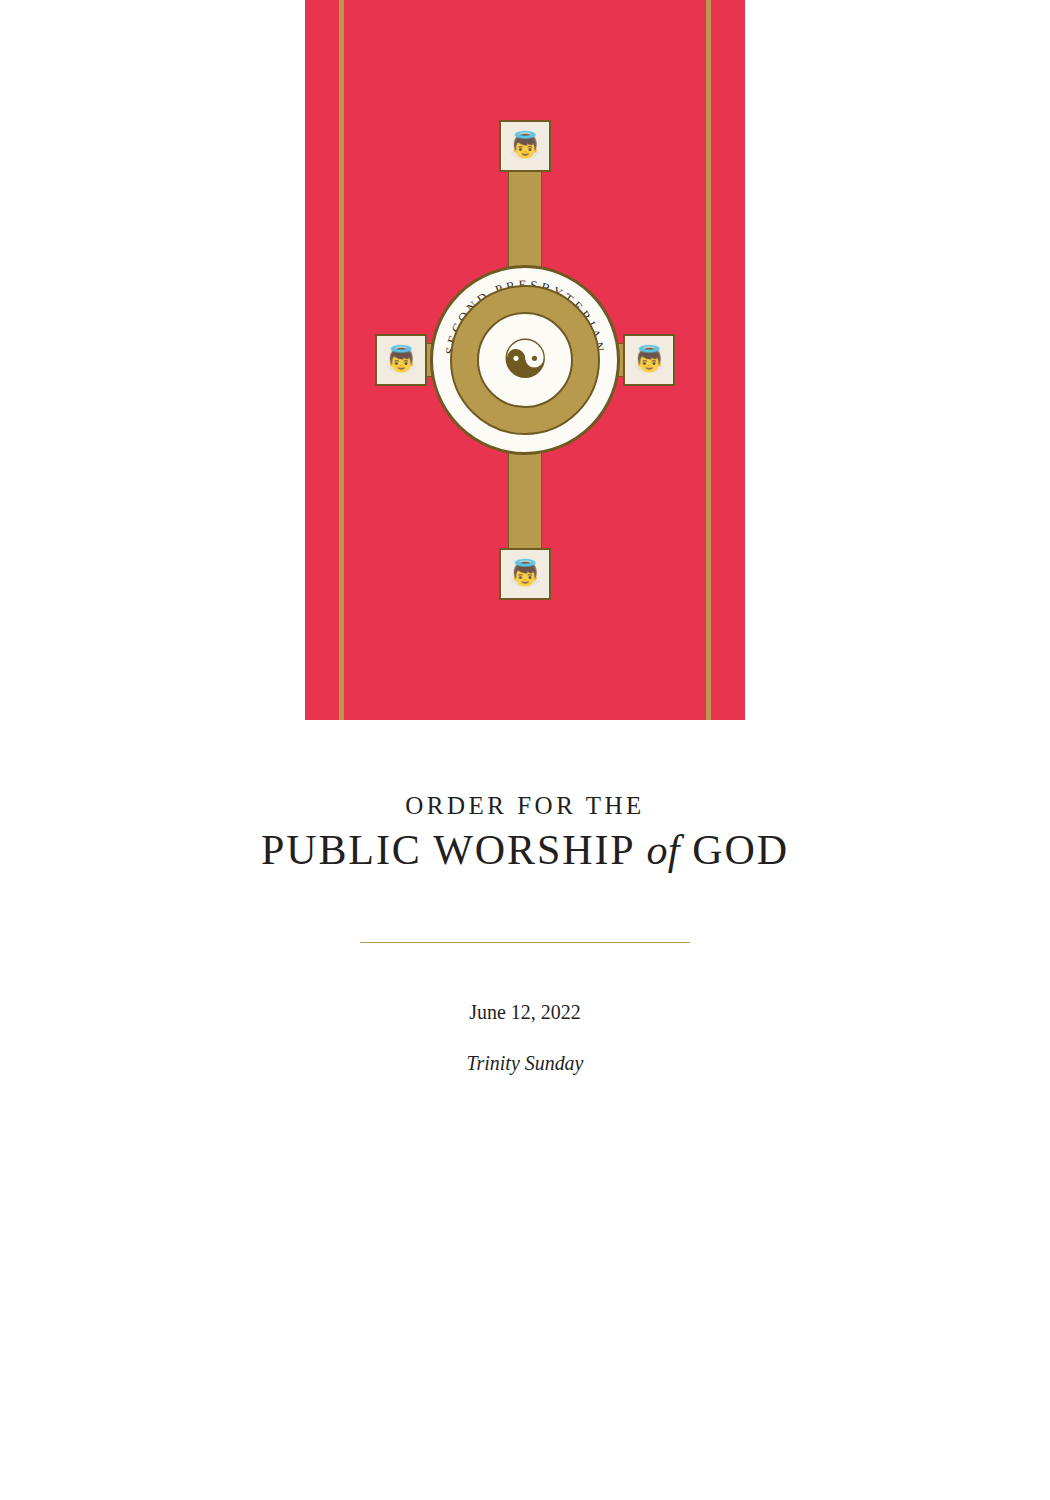👼
👼
👼
👼
Second Presbyterian Church
☯
Order for the
Public Worship of God
June 12, 2022
Trinity Sunday